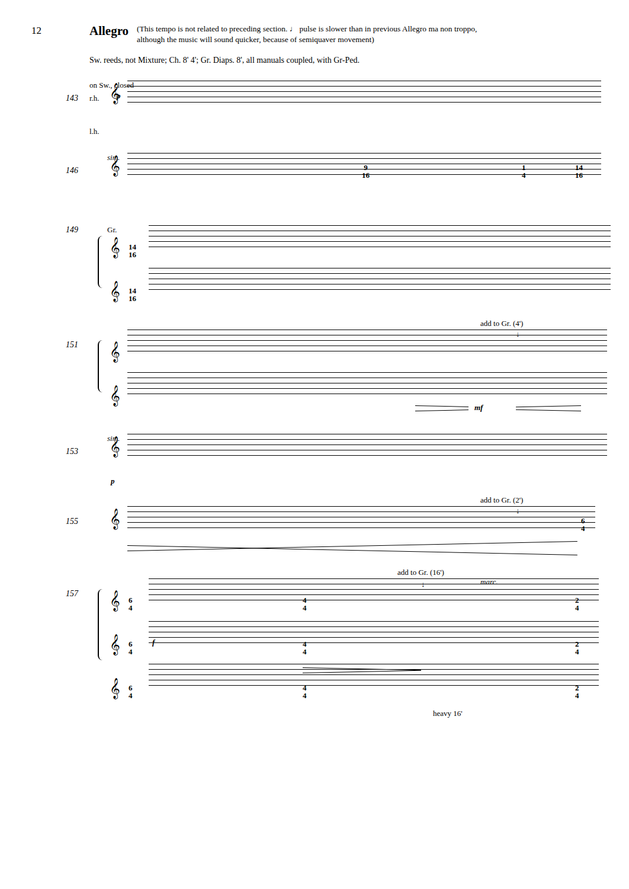12
Allegro (This tempo is not related to preceding section. ♩ pulse is slower than in previous Allegro ma non troppo,
although the music will sound quicker, because of semiquaver movement)
Sw. reeds, not Mixture; Ch. 8' 4'; Gr. Diaps. 8', all manuals coupled, with Gr-Ped.
143
on Sw., closed
r.h.
l.h.
p
𝄞
146
sim.
𝄞
916
14
1416
149
Gr.
𝄞
1416
𝄞
1416
151
add to Gr. (4')
↓
𝄞
𝄞
mf
153
sim.
p
𝄞
155
add to Gr. (2')
↓
𝄞
64
157
add to Gr. (16')
↓
marc.
𝄞
64
44
24
𝄞
f
64
44
24
𝄞
64
44
24
heavy 16'